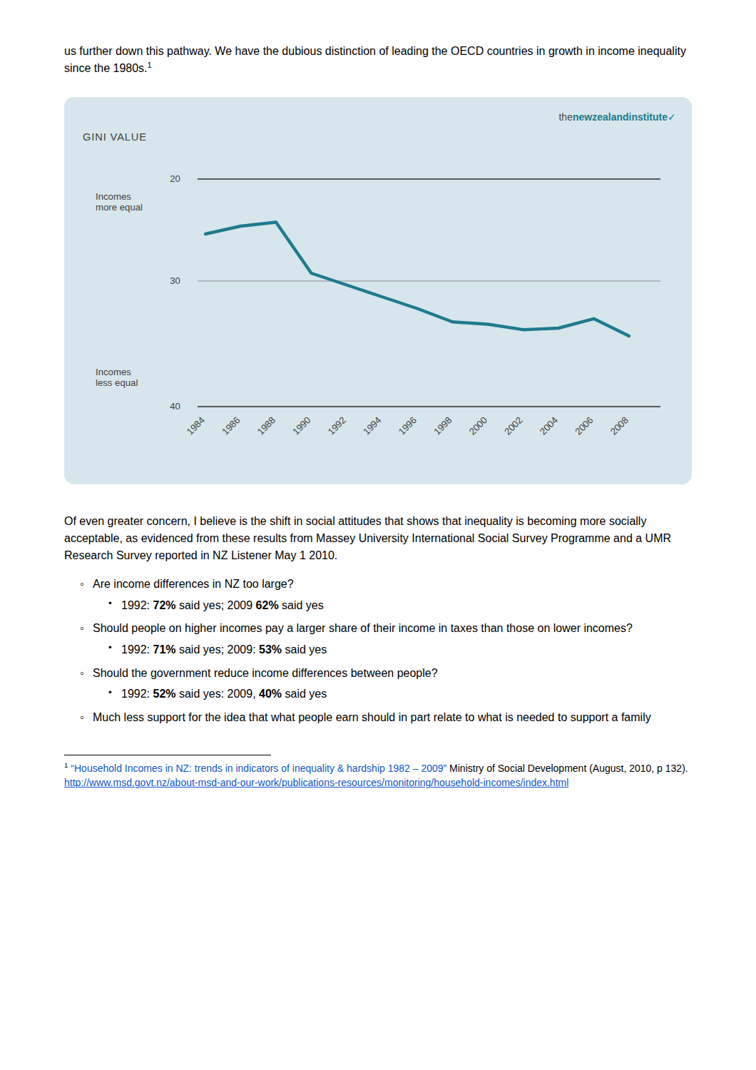us further down this pathway. We have the dubious distinction of leading the OECD countries in growth in income inequality since the 1980s.1
the newzealand institute✓
GINI VALUE
20 30 40 Incomes more equal Incomes less equal 1984 1986 1988 1990 1992 1994 1996 1998 2000 2002 2004 2006 2008
Of even greater concern, I believe is the shift in social attitudes that shows that inequality is becoming more socially acceptable, as evidenced from these results from Massey University International Social Survey Programme and a UMR Research Survey reported in NZ Listener May 1 2010.
Are income differences in NZ too large?
1992: 72% said yes; 2009 62% said yes
Should people on higher incomes pay a larger share of their income in taxes than those on lower incomes?
1992: 71% said yes; 2009: 53% said yes
Should the government reduce income differences between people?
1992: 52% said yes: 2009, 40% said yes
Much less support for the idea that what people earn should in part relate to what is needed to support a family
1 “Household Incomes in NZ: trends in indicators of inequality & hardship 1982 – 2009” Ministry of Social Development (August, 2010, p 132). http://www.msd.govt.nz/about-msd-and-our-work/publications-resources/monitoring/household-incomes/index.html